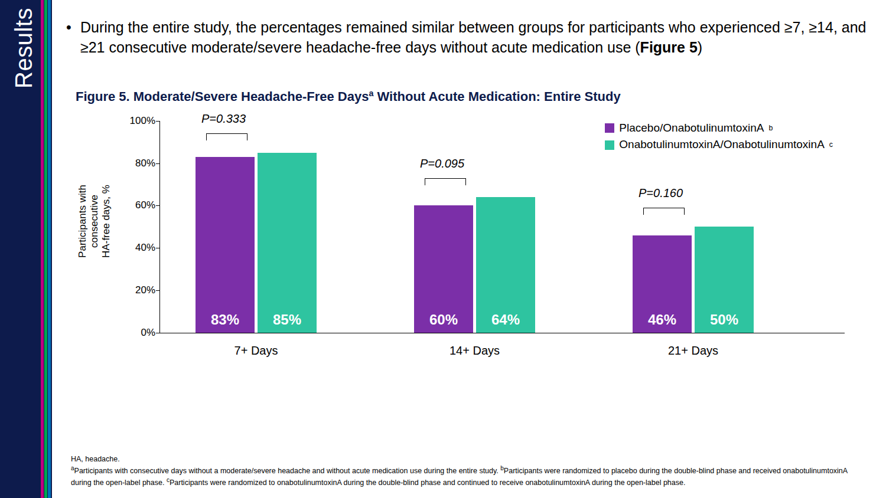Results
During the entire study, the percentages remained similar between groups for participants who experienced ≥7, ≥14, and ≥21 consecutive moderate/severe headache-free days without acute medication use (Figure 5)
Figure 5. Moderate/Severe Headache-Free Daysa Without Acute Medication: Entire Study
Placebo/OnabotulinumtoxinAb
OnabotulinumtoxinA/OnabotulinumtoxinAc
Participants with consecutive
HA-free days, %
100%
80%
60%
40%
20%
0%
83%
85%
7+ Days
P=0.333
60%
64%
14+ Days
P=0.095
46%
50%
21+ Days
P=0.160
HA, headache.
aParticipants with consecutive days without a moderate/severe headache and without acute medication use during the entire study. bParticipants were randomized to placebo during the double-blind phase and received onabotulinumtoxinA during the open-label phase. cParticipants were randomized to onabotulinumtoxinA during the double-blind phase and continued to receive onabotulinumtoxinA during the open-label phase.